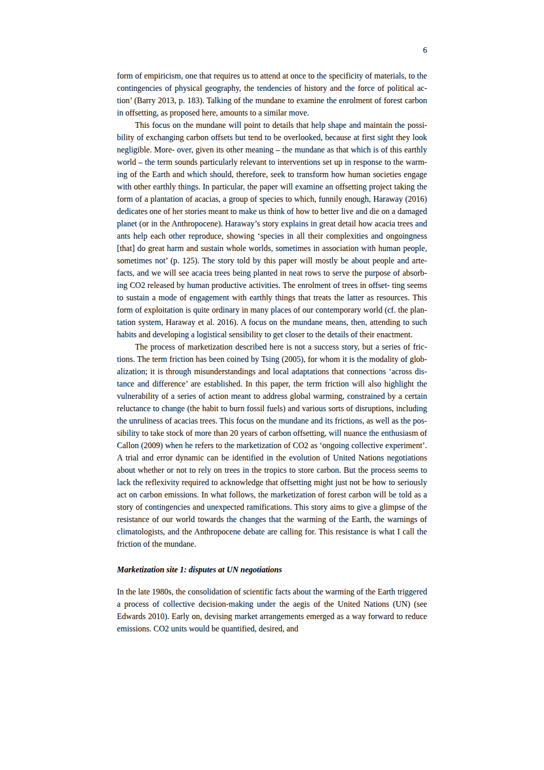6
form of empiricism, one that requires us to attend at once to the specificity of materials, to the contingencies of physical geography, the tendencies of history and the force of political action’ (Barry 2013, p. 183). Talking of the mundane to examine the enrolment of forest carbon in offsetting, as proposed here, amounts to a similar move.
This focus on the mundane will point to details that help shape and maintain the possibility of exchanging carbon offsets but tend to be overlooked, because at first sight they look negligible. More- over, given its other meaning – the mundane as that which is of this earthly world – the term sounds particularly relevant to interventions set up in response to the warming of the Earth and which should, therefore, seek to transform how human societies engage with other earthly things. In particular, the paper will examine an offsetting project taking the form of a plantation of acacias, a group of species to which, funnily enough, Haraway (2016) dedicates one of her stories meant to make us think of how to better live and die on a damaged planet (or in the Anthropocene). Haraway’s story explains in great detail how acacia trees and ants help each other reproduce, showing ‘species in all their complexities and ongoingness [that] do great harm and sustain whole worlds, sometimes in association with human people, sometimes not’ (p. 125). The story told by this paper will mostly be about people and artefacts, and we will see acacia trees being planted in neat rows to serve the purpose of absorbing CO2 released by human productive activities. The enrolment of trees in offset- ting seems to sustain a mode of engagement with earthly things that treats the latter as resources. This form of exploitation is quite ordinary in many places of our contemporary world (cf. the plantation system, Haraway et al. 2016). A focus on the mundane means, then, attending to such habits and developing a logistical sensibility to get closer to the details of their enactment.
The process of marketization described here is not a success story, but a series of frictions. The term friction has been coined by Tsing (2005), for whom it is the modality of globalization; it is through misunderstandings and local adaptations that connections ‘across distance and difference’ are established. In this paper, the term friction will also highlight the vulnerability of a series of action meant to address global warming, constrained by a certain reluctance to change (the habit to burn fossil fuels) and various sorts of disruptions, including the unruliness of acacias trees. This focus on the mundane and its frictions, as well as the possibility to take stock of more than 20 years of carbon offsetting, will nuance the enthusiasm of Callon (2009) when he refers to the marketization of CO2 as ‘ongoing collective experiment’. A trial and error dynamic can be identified in the evolution of United Nations negotiations about whether or not to rely on trees in the tropics to store carbon. But the process seems to lack the reflexivity required to acknowledge that offsetting might just not be how to seriously act on carbon emissions. In what follows, the marketization of forest carbon will be told as a story of contingencies and unexpected ramifications. This story aims to give a glimpse of the resistance of our world towards the changes that the warming of the Earth, the warnings of climatologists, and the Anthropocene debate are calling for. This resistance is what I call the friction of the mundane.
Marketization site 1: disputes at UN negotiations
In the late 1980s, the consolidation of scientific facts about the warming of the Earth triggered a process of collective decision-making under the aegis of the United Nations (UN) (see Edwards 2010). Early on, devising market arrangements emerged as a way forward to reduce emissions. CO2 units would be quantified, desired, and